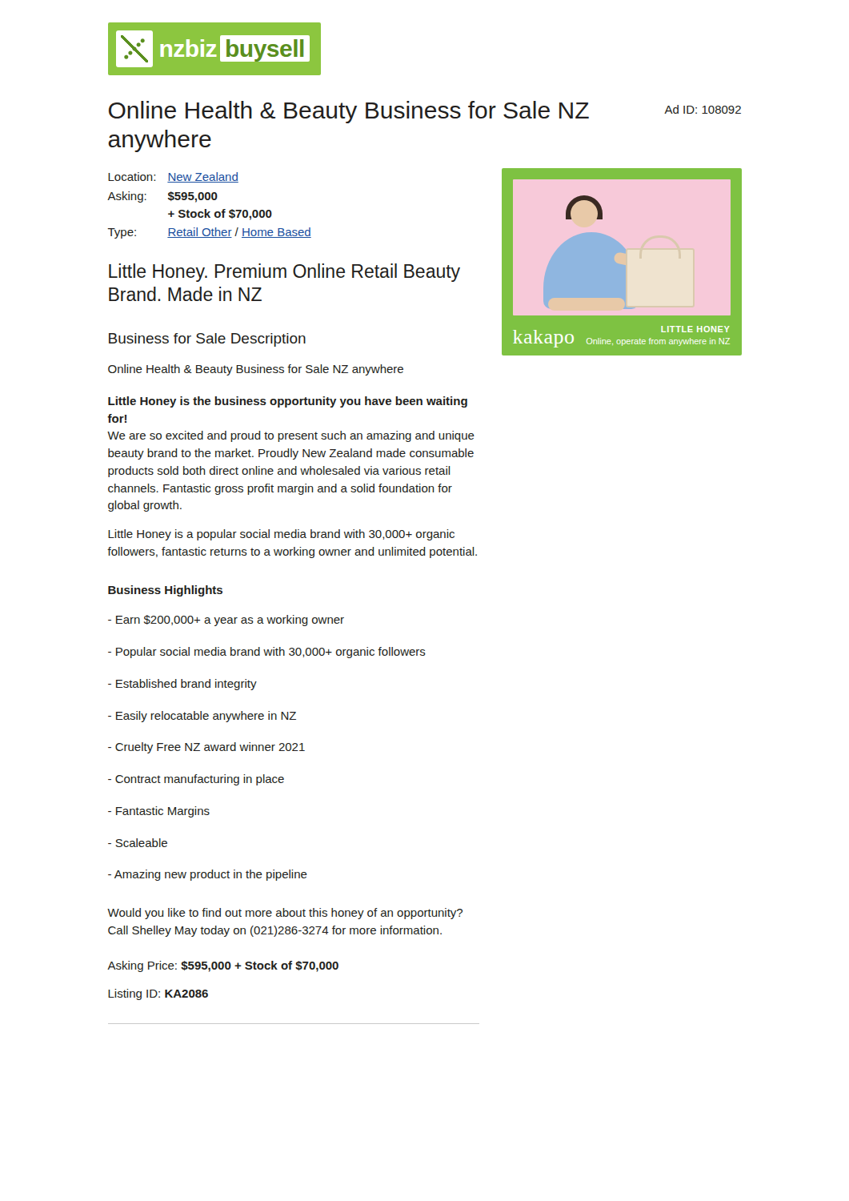nzbizbuysell
Online Health & Beauty Business for Sale NZ anywhere
Ad ID: 108092
| Location: | New Zealand |
| Asking: | $595,000 + Stock of $70,000 |
| Type: | Retail Other / Home Based |
Little Honey. Premium Online Retail Beauty Brand. Made in NZ
Business for Sale Description
Online Health & Beauty Business for Sale NZ anywhere
Little Honey is the business opportunity you have been waiting for!
We are so excited and proud to present such an amazing and unique beauty brand to the market. Proudly New Zealand made consumable products sold both direct online and wholesaled via various retail channels. Fantastic gross profit margin and a solid foundation for global growth.
Little Honey is a popular social media brand with 30,000+ organic followers, fantastic returns to a working owner and unlimited potential.
Business Highlights
Earn $200,000+ a year as a working owner
Popular social media brand with 30,000+ organic followers
Established brand integrity
Easily relocatable anywhere in NZ
Cruelty Free NZ award winner 2021
Contract manufacturing in place
Fantastic Margins
Scaleable
Amazing new product in the pipeline
Would you like to find out more about this honey of an opportunity? Call Shelley May today on (021)286-3274 for more information.
Asking Price: $595,000 + Stock of $70,000
Listing ID: KA2086
kakapo
LITTLE HONEY
Online, operate from anywhere in NZ